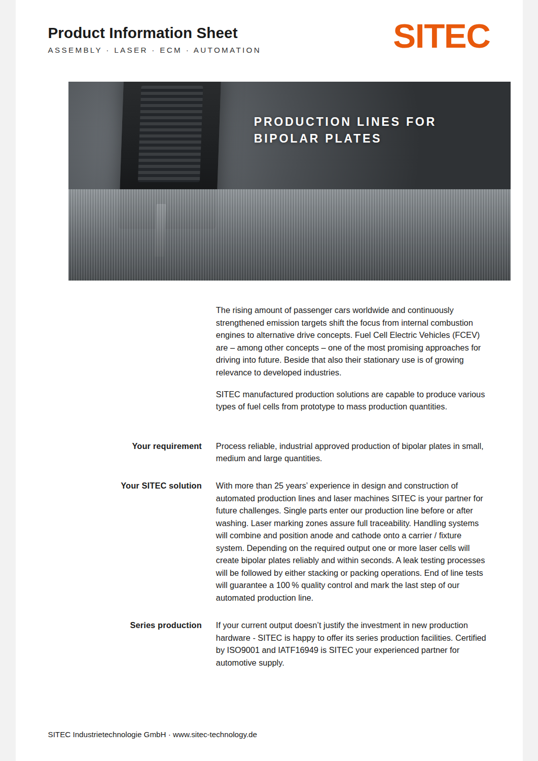Product Information Sheet
Assembly · Laser · ECM · Automation
SITEC
Production Lines for
Bipolar Plates
The rising amount of passenger cars worldwide and continuously strengthened emission targets shift the focus from internal combustion engines to alternative drive concepts. Fuel Cell Electric Vehicles (FCEV) are – among other concepts – one of the most promising approaches for driving into future. Beside that also their stationary use is of growing relevance to developed industries.
SITEC manufactured production solutions are capable to produce various types of fuel cells from prototype to mass production quantities.
Your requirement
Process reliable, industrial approved production of bipolar plates in small, medium and large quantities.
Your SITEC solution
With more than 25 years’ experience in design and construction of automated production lines and laser machines SITEC is your partner for future challenges. Single parts enter our production line before or after washing. Laser marking zones assure full traceability. Handling systems will combine and position anode and cathode onto a carrier / fixture system. Depending on the required output one or more laser cells will create bipolar plates reliably and within seconds. A leak testing processes will be followed by either stacking or packing operations. End of line tests will guarantee a 100 % quality control and mark the last step of our automated production line.
Series production
If your current output doesn’t justify the investment in new production hardware - SITEC is happy to offer its series production facilities. Certified by ISO9001 and IATF16949 is SITEC your experienced partner for automotive supply.
SITEC Industrietechnologie GmbH · www.sitec-technology.de